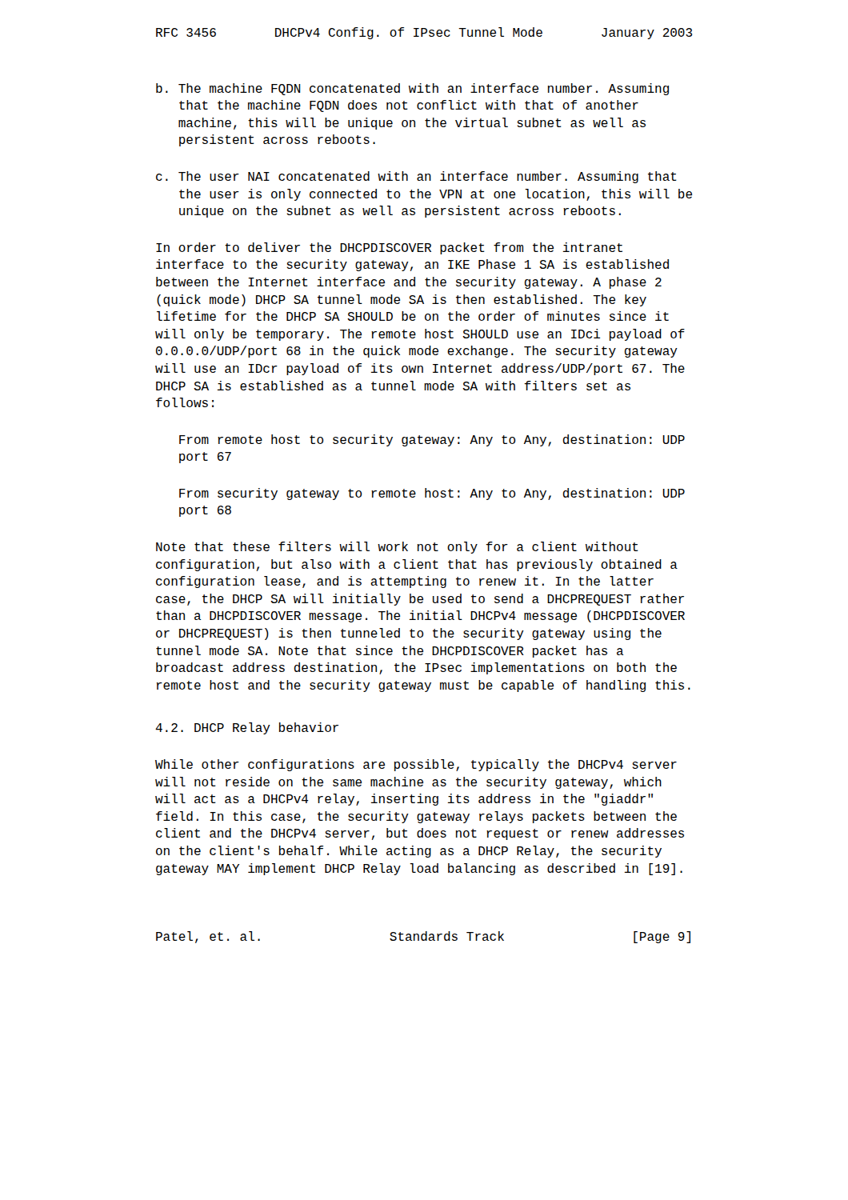RFC 3456 DHCPv4 Config. of IPsec Tunnel Mode January 2003
b. The machine FQDN concatenated with an interface number. Assuming that the machine FQDN does not conflict with that of another machine, this will be unique on the virtual subnet as well as persistent across reboots.
c. The user NAI concatenated with an interface number. Assuming that the user is only connected to the VPN at one location, this will be unique on the subnet as well as persistent across reboots.
In order to deliver the DHCPDISCOVER packet from the intranet interface to the security gateway, an IKE Phase 1 SA is established between the Internet interface and the security gateway. A phase 2 (quick mode) DHCP SA tunnel mode SA is then established. The key lifetime for the DHCP SA SHOULD be on the order of minutes since it will only be temporary. The remote host SHOULD use an IDci payload of 0.0.0.0/UDP/port 68 in the quick mode exchange. The security gateway will use an IDcr payload of its own Internet address/UDP/port 67. The DHCP SA is established as a tunnel mode SA with filters set as follows:
From remote host to security gateway: Any to Any, destination: UDP port 67
From security gateway to remote host: Any to Any, destination: UDP port 68
Note that these filters will work not only for a client without configuration, but also with a client that has previously obtained a configuration lease, and is attempting to renew it. In the latter case, the DHCP SA will initially be used to send a DHCPREQUEST rather than a DHCPDISCOVER message. The initial DHCPv4 message (DHCPDISCOVER or DHCPREQUEST) is then tunneled to the security gateway using the tunnel mode SA. Note that since the DHCPDISCOVER packet has a broadcast address destination, the IPsec implementations on both the remote host and the security gateway must be capable of handling this.
4.2. DHCP Relay behavior
While other configurations are possible, typically the DHCPv4 server will not reside on the same machine as the security gateway, which will act as a DHCPv4 relay, inserting its address in the "giaddr" field. In this case, the security gateway relays packets between the client and the DHCPv4 server, but does not request or renew addresses on the client's behalf. While acting as a DHCP Relay, the security gateway MAY implement DHCP Relay load balancing as described in [19].
Patel, et. al. Standards Track [Page 9]